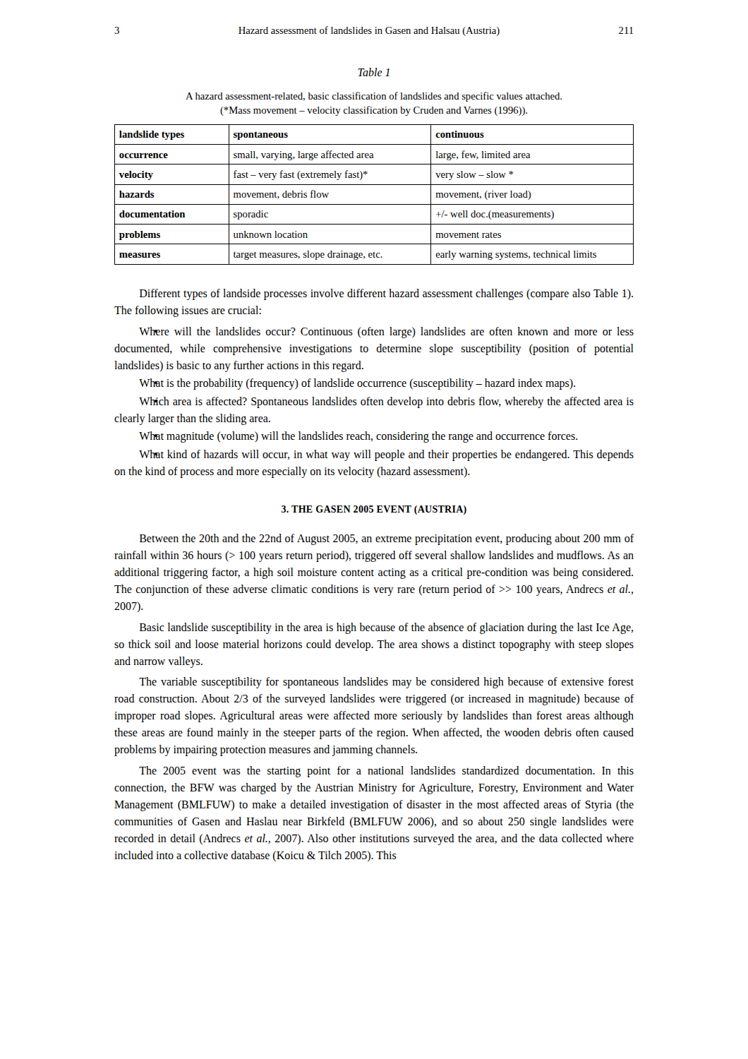3 Hazard assessment of landslides in Gasen and Halsau (Austria) 211
Table 1 A hazard assessment-related, basic classification of landslides and specific values attached.
(*Mass movement – velocity classification by Cruden and Varnes (1996)).
| landslide types | spontaneous | continuous |
| occurrence | small, varying, large affected area | large, few, limited area |
| velocity | fast – very fast (extremely fast)* | very slow – slow * |
| hazards | movement, debris flow | movement, (river load) |
| documentation | sporadic | +/- well doc.(measurements) |
| problems | unknown location | movement rates |
| measures | target measures, slope drainage, etc. | early warning systems, technical limits |
Different types of landside processes involve different hazard assessment challenges (compare also Table 1). The following issues are crucial:
Where will the landslides occur? Continuous (often large) landslides are often known and more or less documented, while comprehensive investigations to determine slope susceptibility (position of potential landslides) is basic to any further actions in this regard.
What is the probability (frequency) of landslide occurrence (susceptibility – hazard index maps).
Which area is affected? Spontaneous landslides often develop into debris flow, whereby the affected area is clearly larger than the sliding area.
What magnitude (volume) will the landslides reach, considering the range and occurrence forces.
What kind of hazards will occur, in what way will people and their properties be endangered. This depends on the kind of process and more especially on its velocity (hazard assessment).
3. The Gasen 2005 event (Austria)
Between the 20th and the 22nd of August 2005, an extreme precipitation event, producing about 200 mm of rainfall within 36 hours (> 100 years return period), triggered off several shallow landslides and mudflows. As an additional triggering factor, a high soil moisture content acting as a critical pre-condition was being considered. The conjunction of these adverse climatic conditions is very rare (return period of >> 100 years, Andrecs et al., 2007).
Basic landslide susceptibility in the area is high because of the absence of glaciation during the last Ice Age, so thick soil and loose material horizons could develop. The area shows a distinct topography with steep slopes and narrow valleys.
The variable susceptibility for spontaneous landslides may be considered high because of extensive forest road construction. About 2/3 of the surveyed landslides were triggered (or increased in magnitude) because of improper road slopes. Agricultural areas were affected more seriously by landslides than forest areas although these areas are found mainly in the steeper parts of the region. When affected, the wooden debris often caused problems by impairing protection measures and jamming channels.
The 2005 event was the starting point for a national landslides standardized documentation. In this connection, the BFW was charged by the Austrian Ministry for Agriculture, Forestry, Environment and Water Management (BMLFUW) to make a detailed investigation of disaster in the most affected areas of Styria (the communities of Gasen and Haslau near Birkfeld (BMLFUW 2006), and so about 250 single landslides were recorded in detail (Andrecs et al., 2007). Also other institutions surveyed the area, and the data collected where included into a collective database (Koicu & Tilch 2005). This